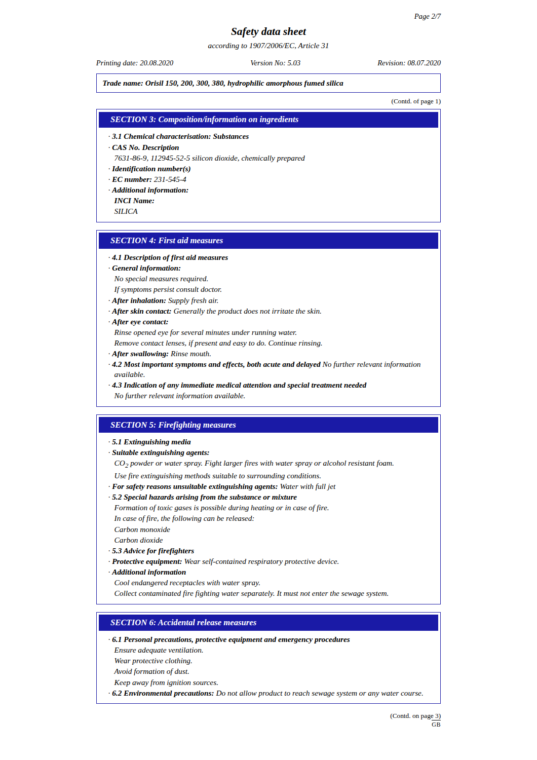Page 2/7
Safety data sheet
according to 1907/2006/EC, Article 31
Printing date: 20.08.2020 Version No: 5.03 Revision: 08.07.2020
Trade name: Orisil 150, 200, 300, 380, hydrophilic amorphous fumed silica
(Contd. of page 1)
SECTION 3: Composition/information on ingredients
· 3.1 Chemical characterisation: Substances
· CAS No. Description
7631-86-9, 112945-52-5 silicon dioxide, chemically prepared
· Identification number(s)
· EC number: 231-545-4
· Additional information:
INCI Name:
SILICA
SECTION 4: First aid measures
· 4.1 Description of first aid measures
· General information:
No special measures required.
If symptoms persist consult doctor.
· After inhalation: Supply fresh air.
· After skin contact: Generally the product does not irritate the skin.
· After eye contact:
Rinse opened eye for several minutes under running water.
Remove contact lenses, if present and easy to do. Continue rinsing.
· After swallowing: Rinse mouth.
· 4.2 Most important symptoms and effects, both acute and delayed No further relevant information available.
· 4.3 Indication of any immediate medical attention and special treatment needed
No further relevant information available.
SECTION 5: Firefighting measures
· 5.1 Extinguishing media
· Suitable extinguishing agents:
CO2 powder or water spray. Fight larger fires with water spray or alcohol resistant foam.
Use fire extinguishing methods suitable to surrounding conditions.
· For safety reasons unsuitable extinguishing agents: Water with full jet
· 5.2 Special hazards arising from the substance or mixture
Formation of toxic gases is possible during heating or in case of fire.
In case of fire, the following can be released:
Carbon monoxide
Carbon dioxide
· 5.3 Advice for firefighters
· Protective equipment: Wear self-contained respiratory protective device.
· Additional information
Cool endangered receptacles with water spray.
Collect contaminated fire fighting water separately. It must not enter the sewage system.
SECTION 6: Accidental release measures
· 6.1 Personal precautions, protective equipment and emergency procedures
Ensure adequate ventilation.
Wear protective clothing.
Avoid formation of dust.
Keep away from ignition sources.
· 6.2 Environmental precautions: Do not allow product to reach sewage system or any water course.
(Contd. on page 3)
GB